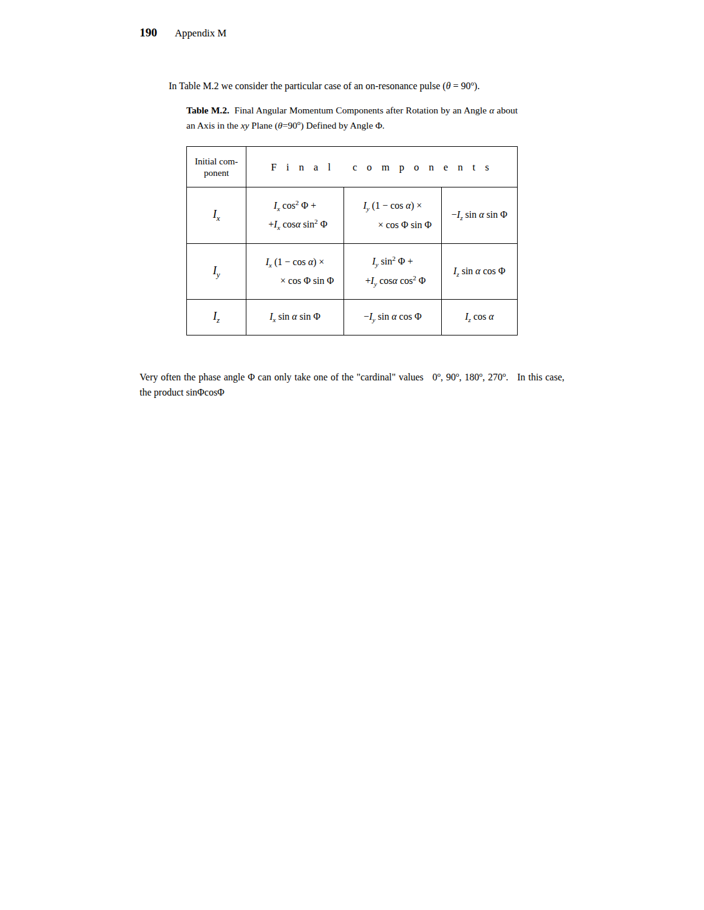190 Appendix M
In Table M.2 we consider the particular case of an on-resonance pulse (θ = 90o).
Table M.2. Final Angular Momentum Components after Rotation by an Angle α about an Axis in the xy Plane (θ=90o) Defined by Angle Φ.
| Initial com- ponent | F i n a l c o m p o n e n t s |
| I x | I x cos 2 Φ + + I x cos α sin 2 Φ | I y (1 − cos α ) × × cos Φ sin Φ | − I z sin α sin Φ |
| I y | I x (1 − cos α ) × × cos Φ sin Φ | I y sin 2 Φ + + I y cos α cos 2 Φ | I z sin α cos Φ |
| I z | I x sin α sin Φ | − I y sin α cos Φ | I z cos α |
Very often the phase angle Φ can only take one of the "cardinal" values 0o, 90o, 180o, 270o. In this case, the product sinΦcosΦ